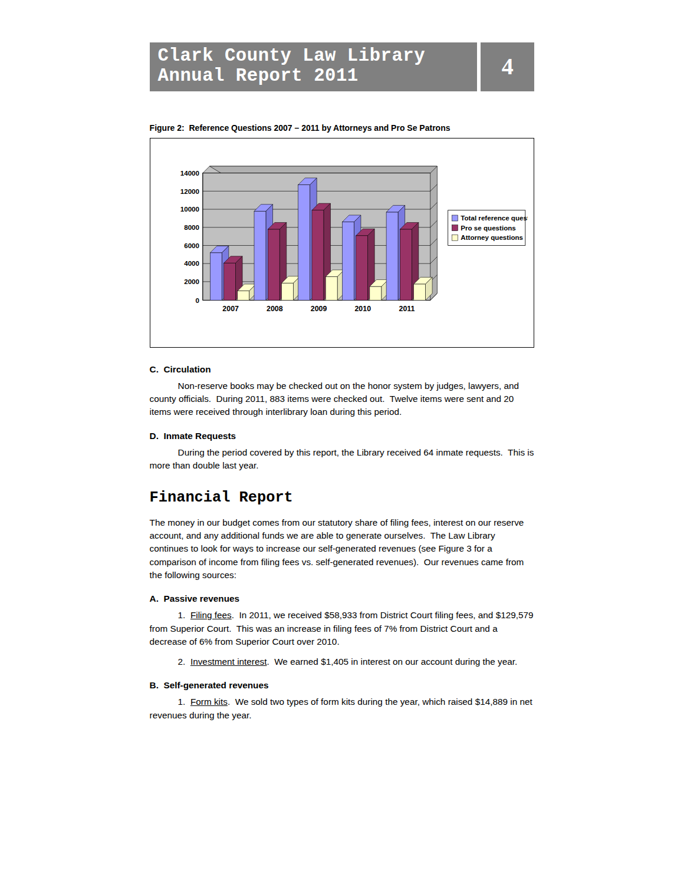Clark County Law Library
Annual Report 2011
4
Figure 2: Reference Questions 2007 – 2011 by Attorneys and Pro Se Patrons
14000 12000 10000 8000 6000 4000 2000 0 Bars: scale 14000 -> 260px => px per unit = 0.018571 2007 2008 2009 2010 2011 Total reference questions Pro se questions Attorney questions
C. Circulation
Non-reserve books may be checked out on the honor system by judges, lawyers, and county officials. During 2011, 883 items were checked out. Twelve items were sent and 20 items were received through interlibrary loan during this period.
D. Inmate Requests
During the period covered by this report, the Library received 64 inmate requests. This is more than double last year.
Financial Report
The money in our budget comes from our statutory share of filing fees, interest on our reserve account, and any additional funds we are able to generate ourselves. The Law Library continues to look for ways to increase our self-generated revenues (see Figure 3 for a comparison of income from filing fees vs. self-generated revenues). Our revenues came from the following sources:
A. Passive revenues
1. Filing fees. In 2011, we received $58,933 from District Court filing fees, and $129,579 from Superior Court. This was an increase in filing fees of 7% from District Court and a decrease of 6% from Superior Court over 2010.
2. Investment interest. We earned $1,405 in interest on our account during the year.
B. Self-generated revenues
1. Form kits. We sold two types of form kits during the year, which raised $14,889 in net revenues during the year.